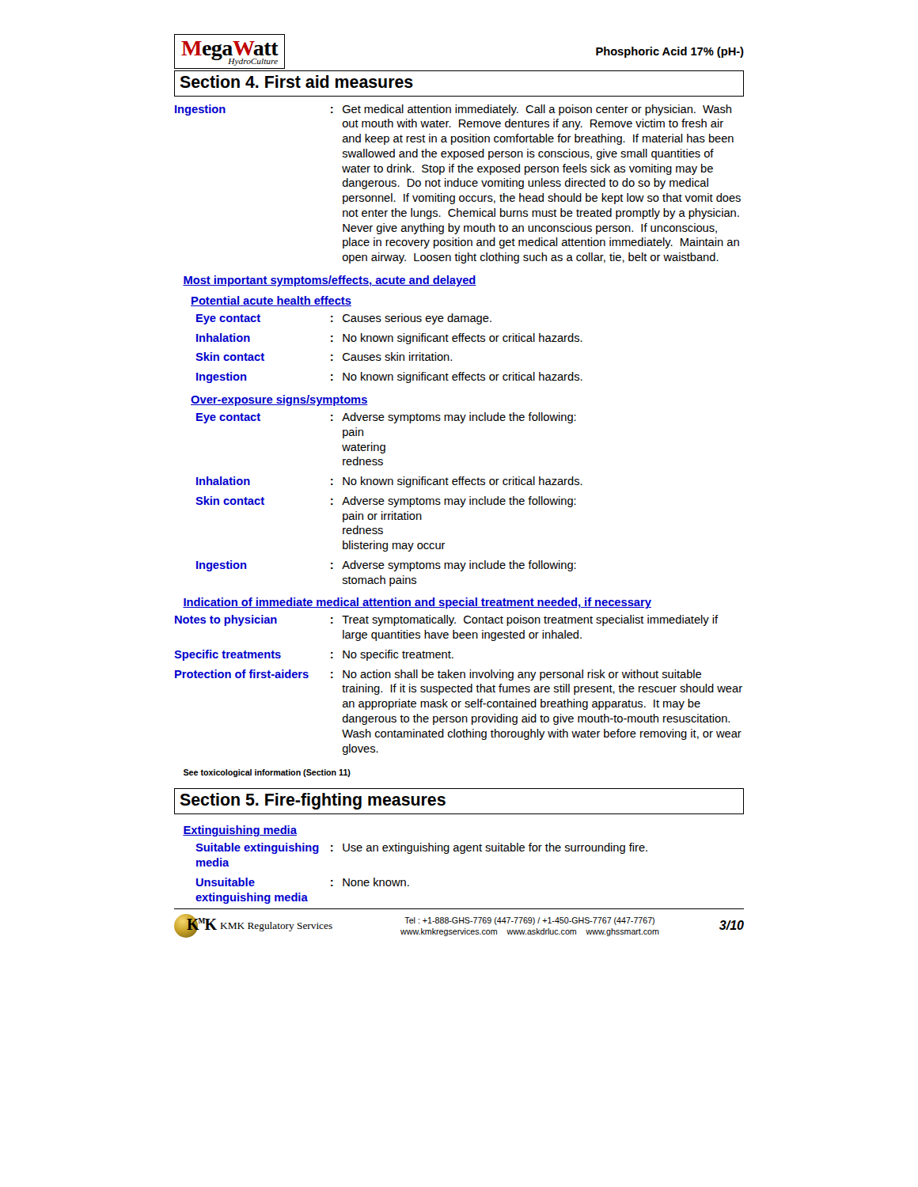Mega Watt
HydroCulture
Phosphoric Acid 17% (pH-)
Section 4. First aid measures
| Ingestion | : | Get medical attention immediately. Call a poison center or physician. Wash out mouth with water. Remove dentures if any. Remove victim to fresh air and keep at rest in a position comfortable for breathing. If material has been swallowed and the exposed person is conscious, give small quantities of water to drink. Stop if the exposed person feels sick as vomiting may be dangerous. Do not induce vomiting unless directed to do so by medical personnel. If vomiting occurs, the head should be kept low so that vomit does not enter the lungs. Chemical burns must be treated promptly by a physician. Never give anything by mouth to an unconscious person. If unconscious, place in recovery position and get medical attention immediately. Maintain an open airway. Loosen tight clothing such as a collar, tie, belt or waistband. |
Most important symptoms/effects, acute and delayed Potential acute health effects
| Eye contact | : | Causes serious eye damage. |
| Inhalation | : | No known significant effects or critical hazards. |
| Skin contact | : | Causes skin irritation. |
| Ingestion | : | No known significant effects or critical hazards. |
Over-exposure signs/symptoms
| Eye contact | : | Adverse symptoms may include the following: pain watering redness |
| Inhalation | : | No known significant effects or critical hazards. |
| Skin contact | : | Adverse symptoms may include the following: pain or irritation redness blistering may occur |
| Ingestion | : | Adverse symptoms may include the following: stomach pains |
Indication of immediate medical attention and special treatment needed, if necessary
| Notes to physician | : | Treat symptomatically. Contact poison treatment specialist immediately if large quantities have been ingested or inhaled. |
| Specific treatments | : | No specific treatment. |
| Protection of first-aiders | : | No action shall be taken involving any personal risk or without suitable training. If it is suspected that fumes are still present, the rescuer should wear an appropriate mask or self-contained breathing apparatus. It may be dangerous to the person providing aid to give mouth-to-mouth resuscitation. Wash contaminated clothing thoroughly with water before removing it, or wear gloves. |
See toxicological information (Section 11)
Section 5. Fire-fighting measures
Extinguishing media
| Suitable extinguishing media | : | Use an extinguishing agent suitable for the surrounding fire. |
| Unsuitable extinguishing media | : | None known. |
KMK
KMK Regulatory Services
Tel : +1-888-GHS-7769 (447-7769) / +1-450-GHS-7767 (447-7767)
www.kmkregservices.com www.askdrluc.com www.ghssmart.com
3/10